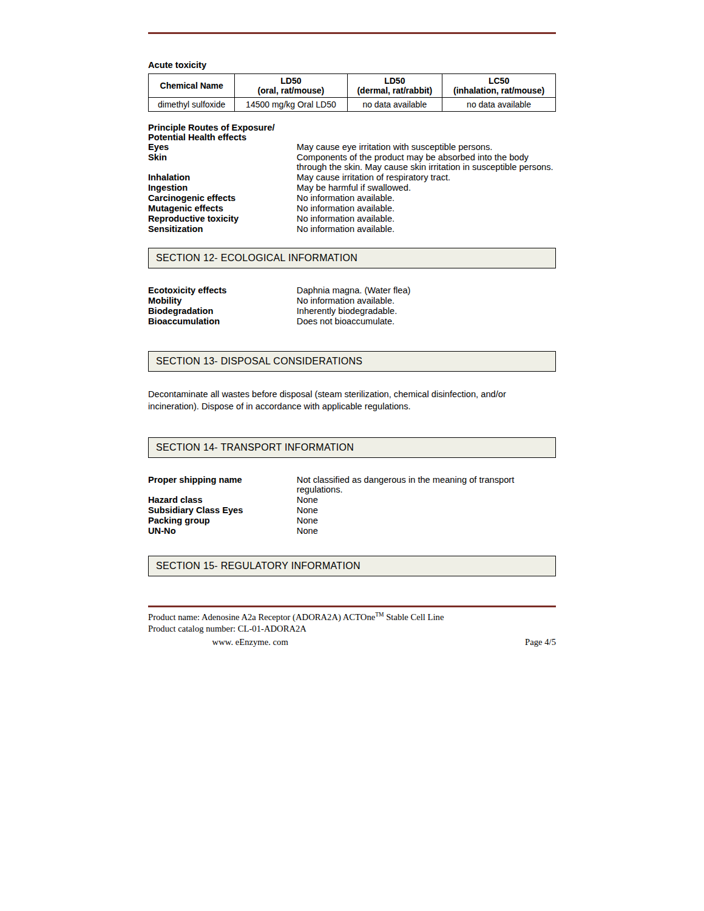Acute toxicity
| Chemical Name | LD50 (oral, rat/mouse) | LD50 (dermal, rat/rabbit) | LC50 (inhalation, rat/mouse) |
| --- | --- | --- | --- |
| dimethyl sulfoxide | 14500 mg/kg Oral LD50 | no data available | no data available |
Principle Routes of Exposure/
Potential Health effects
| Eyes | May cause eye irritation with susceptible persons. |
| Skin | Components of the product may be absorbed into the body through the skin. May cause skin irritation in susceptible persons. |
| Inhalation | May cause irritation of respiratory tract. |
| Ingestion | May be harmful if swallowed. |
| Carcinogenic effects | No information available. |
| Mutagenic effects | No information available. |
| Reproductive toxicity | No information available. |
| Sensitization | No information available. |
SECTION 12- ECOLOGICAL INFORMATION
| Ecotoxicity effects | Daphnia magna. (Water flea) |
| Mobility | No information available. |
| Biodegradation | Inherently biodegradable. |
| Bioaccumulation | Does not bioaccumulate. |
SECTION 13- DISPOSAL CONSIDERATIONS
Decontaminate all wastes before disposal (steam sterilization, chemical disinfection, and/or incineration). Dispose of in accordance with applicable regulations.
SECTION 14- TRANSPORT INFORMATION
| Proper shipping name | Not classified as dangerous in the meaning of transport regulations. |
| Hazard class | None |
| Subsidiary Class Eyes | None |
| Packing group | None |
| UN-No | None |
SECTION 15- REGULATORY INFORMATION
Product name: Adenosine A2a Receptor (ADORA2A) ACTOneTM Stable Cell Line
Product catalog number: CL-01-ADORA2A
www. eEnzyme. com Page 4/5